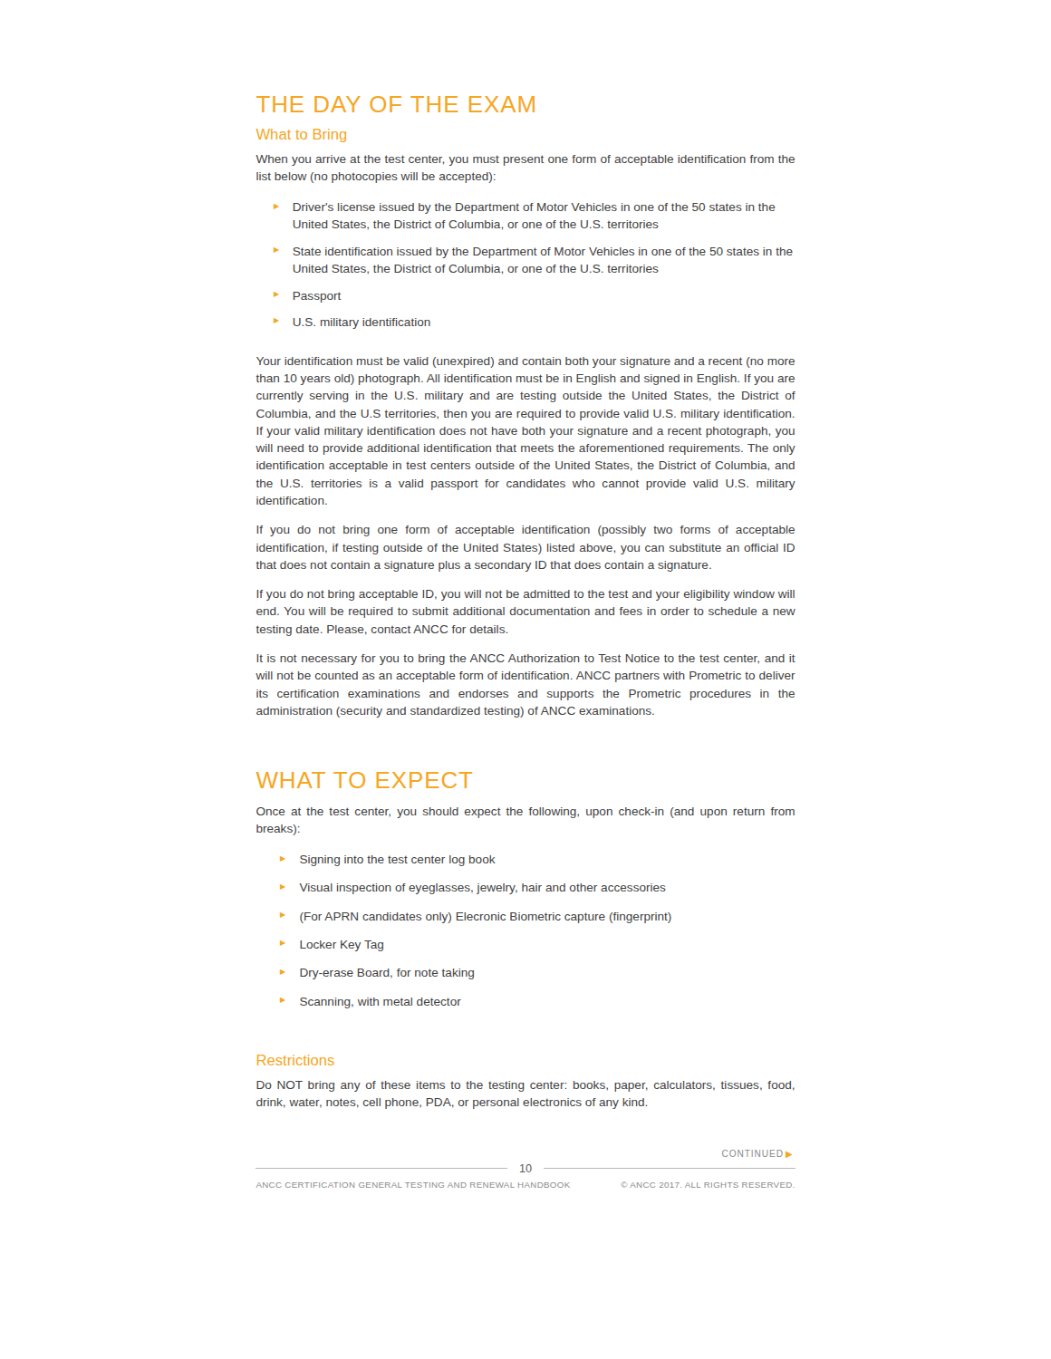THE DAY OF THE EXAM
What to Bring
When you arrive at the test center, you must present one form of acceptable identification from the list below (no photocopies will be accepted):
Driver's license issued by the Department of Motor Vehicles in one of the 50 states in the United States, the District of Columbia, or one of the U.S. territories
State identification issued by the Department of Motor Vehicles in one of the 50 states in the United States, the District of Columbia, or one of the U.S. territories
Passport
U.S. military identification
Your identification must be valid (unexpired) and contain both your signature and a recent (no more than 10 years old) photograph. All identification must be in English and signed in English. If you are currently serving in the U.S. military and are testing outside the United States, the District of Columbia, and the U.S territories, then you are required to provide valid U.S. military identification. If your valid military identification does not have both your signature and a recent photograph, you will need to provide additional identification that meets the aforementioned requirements. The only identification acceptable in test centers outside of the United States, the District of Columbia, and the U.S. territories is a valid passport for candidates who cannot provide valid U.S. military identification.
If you do not bring one form of acceptable identification (possibly two forms of acceptable identification, if testing outside of the United States) listed above, you can substitute an official ID that does not contain a signature plus a secondary ID that does contain a signature.
If you do not bring acceptable ID, you will not be admitted to the test and your eligibility window will end. You will be required to submit additional documentation and fees in order to schedule a new testing date. Please, contact ANCC for details.
It is not necessary for you to bring the ANCC Authorization to Test Notice to the test center, and it will not be counted as an acceptable form of identification. ANCC partners with Prometric to deliver its certification examinations and endorses and supports the Prometric procedures in the administration (security and standardized testing) of ANCC examinations.
WHAT TO EXPECT
Once at the test center, you should expect the following, upon check-in (and upon return from breaks):
Signing into the test center log book
Visual inspection of eyeglasses, jewelry, hair and other accessories
(For APRN candidates only) Elecronic Biometric capture (fingerprint)
Locker Key Tag
Dry-erase Board, for note taking
Scanning, with metal detector
Restrictions
Do NOT bring any of these items to the testing center: books, paper, calculators, tissues, food, drink, water, notes, cell phone, PDA, or personal electronics of any kind.
CONTINUED▶
10
ANCC CERTIFICATION GENERAL TESTING AND RENEWAL HANDBOOK © ANCC 2017. ALL RIGHTS RESERVED.